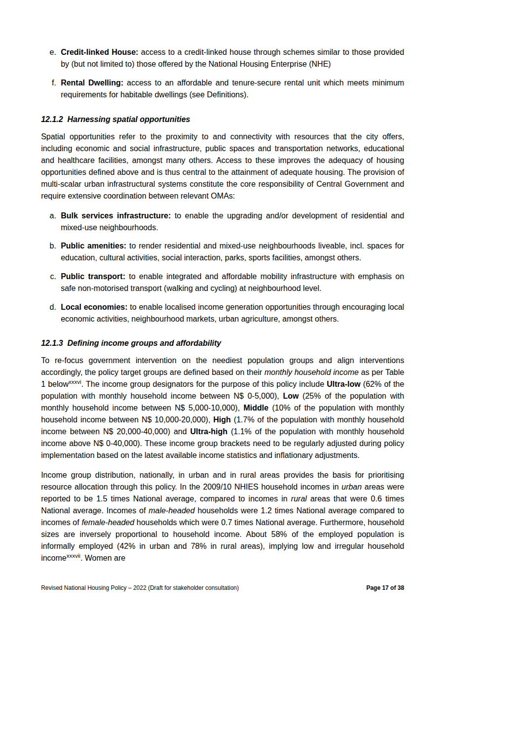Credit-linked House: access to a credit-linked house through schemes similar to those provided by (but not limited to) those offered by the National Housing Enterprise (NHE)
Rental Dwelling: access to an affordable and tenure-secure rental unit which meets minimum requirements for habitable dwellings (see Definitions).
12.1.2 Harnessing spatial opportunities
Spatial opportunities refer to the proximity to and connectivity with resources that the city offers, including economic and social infrastructure, public spaces and transportation networks, educational and healthcare facilities, amongst many others. Access to these improves the adequacy of housing opportunities defined above and is thus central to the attainment of adequate housing. The provision of multi-scalar urban infrastructural systems constitute the core responsibility of Central Government and require extensive coordination between relevant OMAs:
Bulk services infrastructure: to enable the upgrading and/or development of residential and mixed-use neighbourhoods.
Public amenities: to render residential and mixed-use neighbourhoods liveable, incl. spaces for education, cultural activities, social interaction, parks, sports facilities, amongst others.
Public transport: to enable integrated and affordable mobility infrastructure with emphasis on safe non-motorised transport (walking and cycling) at neighbourhood level.
Local economies: to enable localised income generation opportunities through encouraging local economic activities, neighbourhood markets, urban agriculture, amongst others.
12.1.3 Defining income groups and affordability
To re-focus government intervention on the neediest population groups and align interventions accordingly, the policy target groups are defined based on their monthly household income as per Table 1 belowxxxvi. The income group designators for the purpose of this policy include Ultra-low (62% of the population with monthly household income between N$ 0-5,000), Low (25% of the population with monthly household income between N$ 5,000-10,000), Middle (10% of the population with monthly household income between N$ 10,000-20,000), High (1.7% of the population with monthly household income between N$ 20,000-40,000) and Ultra-high (1.1% of the population with monthly household income above N$ 0-40,000). These income group brackets need to be regularly adjusted during policy implementation based on the latest available income statistics and inflationary adjustments.
Income group distribution, nationally, in urban and in rural areas provides the basis for prioritising resource allocation through this policy. In the 2009/10 NHIES household incomes in urban areas were reported to be 1.5 times National average, compared to incomes in rural areas that were 0.6 times National average. Incomes of male-headed households were 1.2 times National average compared to incomes of female-headed households which were 0.7 times National average. Furthermore, household sizes are inversely proportional to household income. About 58% of the employed population is informally employed (42% in urban and 78% in rural areas), implying low and irregular household incomexxxvii. Women are
Revised National Housing Policy – 2022 (Draft for stakeholder consultation) Page 17 of 38